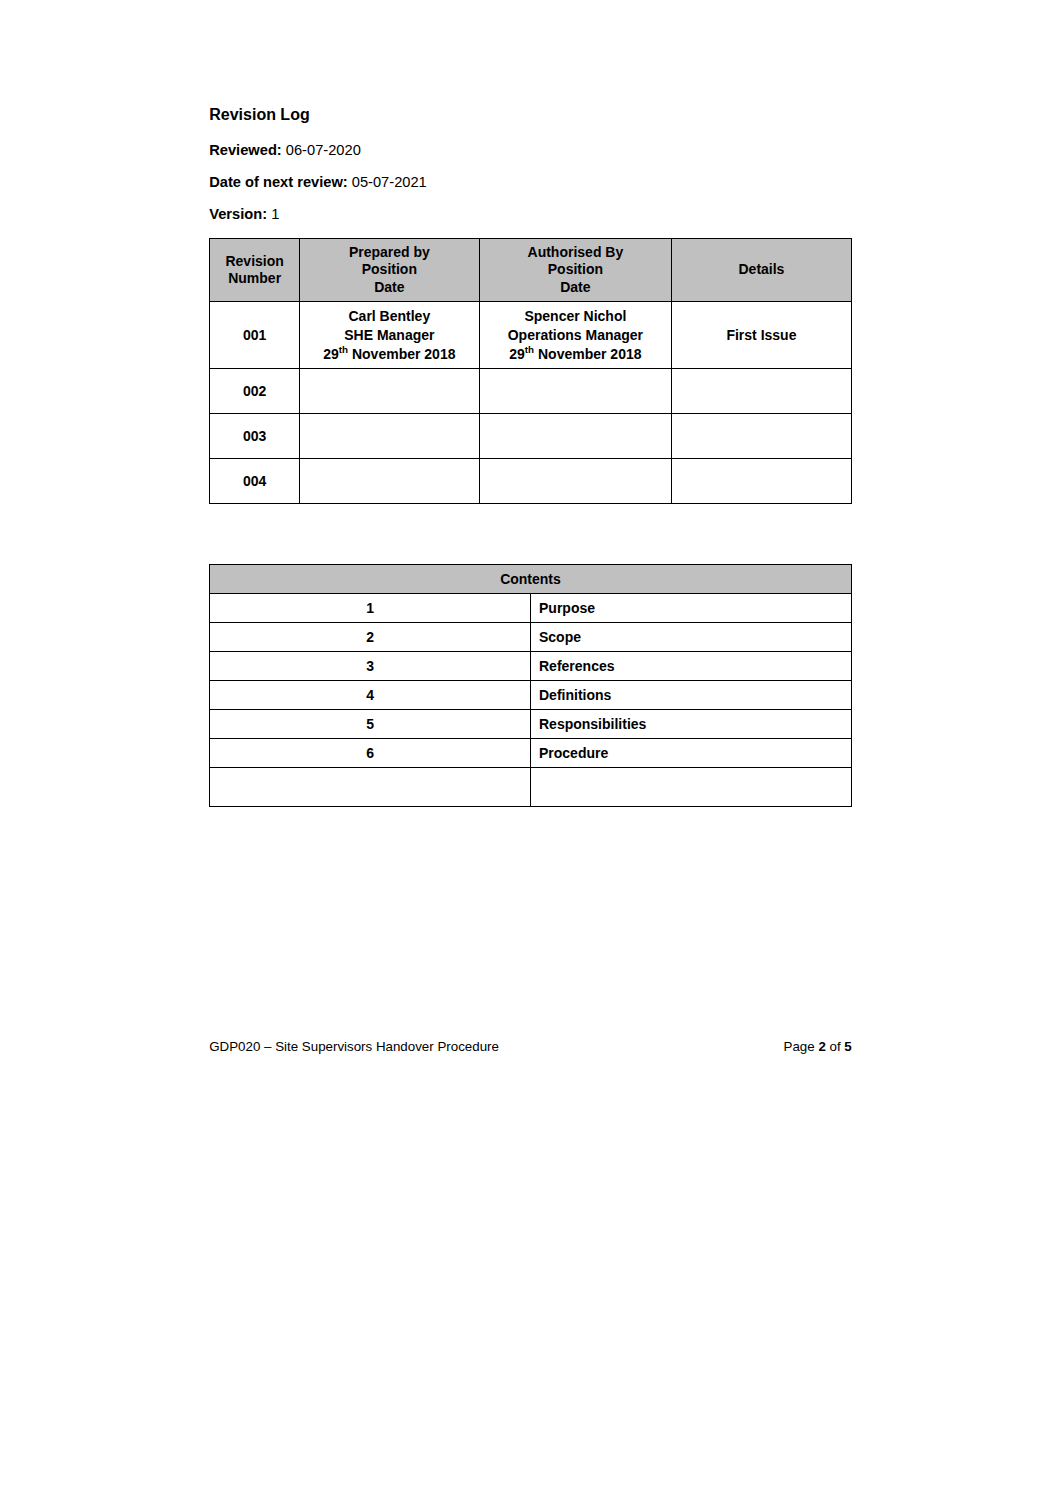Revision Log
Reviewed: 06-07-2020
Date of next review: 05-07-2021
Version: 1
| Revision Number | Prepared by Position Date | Authorised By Position Date | Details |
| --- | --- | --- | --- |
| 001 | Carl Bentley SHE Manager 29 th November 2018 | Spencer Nichol Operations Manager 29 th November 2018 | First Issue |
| 002 | | | |
| 003 | | | |
| 004 | | | |
| Contents |
| --- |
| 1 | Purpose |
| 2 | Scope |
| 3 | References |
| 4 | Definitions |
| 5 | Responsibilities |
| 6 | Procedure |
GDP020 – Site Supervisors Handover Procedure
Page 2 of 5